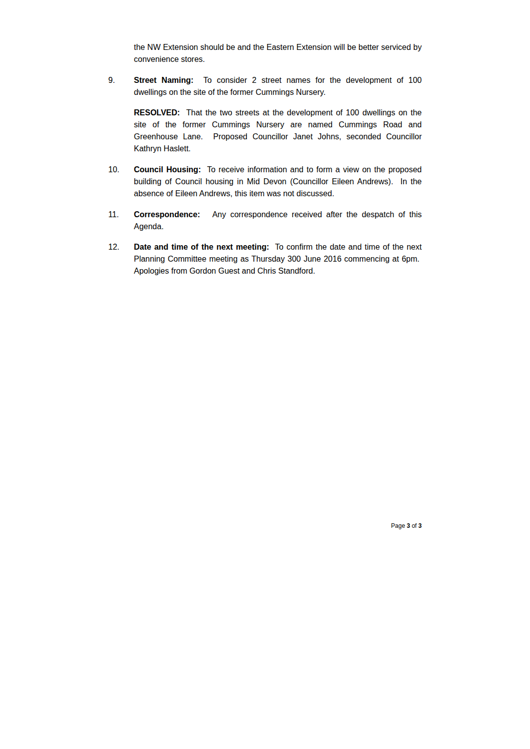the NW Extension should be and the Eastern Extension will be better serviced by convenience stores.
9.
Street Naming: To consider 2 street names for the development of 100 dwellings on the site of the former Cummings Nursery.
RESOLVED: That the two streets at the development of 100 dwellings on the site of the former Cummings Nursery are named Cummings Road and Greenhouse Lane. Proposed Councillor Janet Johns, seconded Councillor Kathryn Haslett.
10.
Council Housing: To receive information and to form a view on the proposed building of Council housing in Mid Devon (Councillor Eileen Andrews). In the absence of Eileen Andrews, this item was not discussed.
11.
Correspondence: Any correspondence received after the despatch of this Agenda.
12.
Date and time of the next meeting: To confirm the date and time of the next Planning Committee meeting as Thursday 300 June 2016 commencing at 6pm. Apologies from Gordon Guest and Chris Standford.
Page 3 of 3